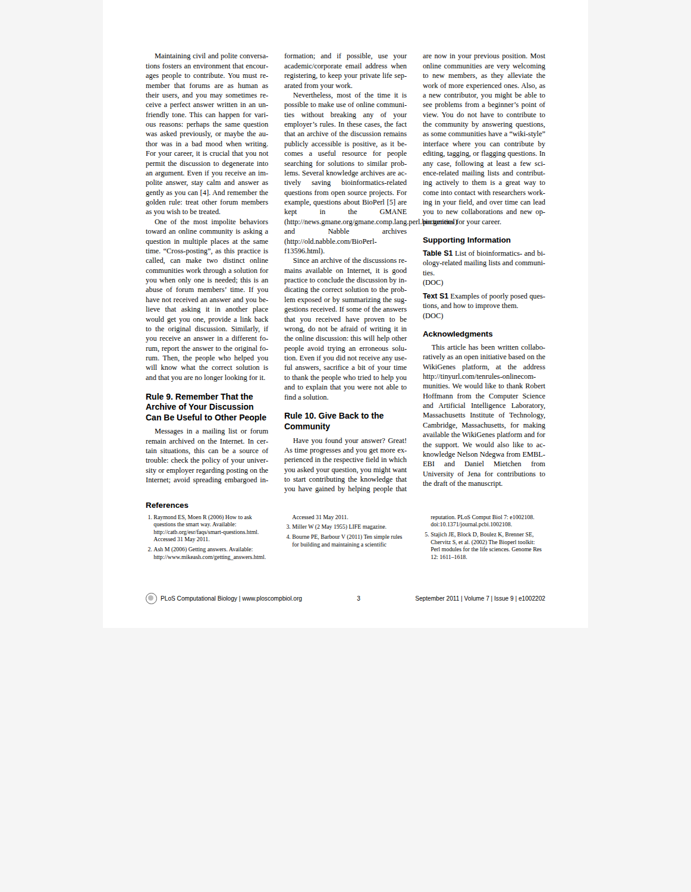Maintaining civil and polite conversations fosters an environment that encourages people to contribute. You must remember that forums are as human as their users, and you may sometimes receive a perfect answer written in an unfriendly tone. This can happen for various reasons: perhaps the same question was asked previously, or maybe the author was in a bad mood when writing. For your career, it is crucial that you not permit the discussion to degenerate into an argument. Even if you receive an impolite answer, stay calm and answer as gently as you can [4]. And remember the golden rule: treat other forum members as you wish to be treated.
One of the most impolite behaviors toward an online community is asking a question in multiple places at the same time. “Cross-posting”, as this practice is called, can make two distinct online communities work through a solution for you when only one is needed; this is an abuse of forum members’ time. If you have not received an answer and you believe that asking it in another place would get you one, provide a link back to the original discussion. Similarly, if you receive an answer in a different forum, report the answer to the original forum. Then, the people who helped you will know what the correct solution is and that you are no longer looking for it.
Rule 9. Remember That the Archive of Your Discussion Can Be Useful to Other People
Messages in a mailing list or forum remain archived on the Internet. In certain situations, this can be a source of trouble: check the policy of your university or employer regarding posting on the Internet; avoid spreading embargoed information; and if possible, use your academic/corporate email address when registering, to keep your private life separated from your work.
Nevertheless, most of the time it is possible to make use of online communities without breaking any of your employer’s rules. In these cases, the fact that an archive of the discussion remains publicly accessible is positive, as it becomes a useful resource for people searching for solutions to similar problems. Several knowledge archives are actively saving bioinformatics-related questions from open source projects. For example, questions about BioPerl [5] are kept in the GMANE (http://news.gmane.org/gmane.comp.lang.perl.bio.general) and Nabble archives (http://old.nabble.com/BioPerl-f13596.html).
Since an archive of the discussions remains available on Internet, it is good practice to conclude the discussion by indicating the correct solution to the problem exposed or by summarizing the suggestions received. If some of the answers that you received have proven to be wrong, do not be afraid of writing it in the online discussion: this will help other people avoid trying an erroneous solution. Even if you did not receive any useful answers, sacrifice a bit of your time to thank the people who tried to help you and to explain that you were not able to find a solution.
Rule 10. Give Back to the Community
Have you found your answer? Great! As time progresses and you get more experienced in the respective field in which you asked your question, you might want to start contributing the knowledge that you have gained by helping people that are now in your previous position. Most online communities are very welcoming to new members, as they alleviate the work of more experienced ones. Also, as a new contributor, you might be able to see problems from a beginner’s point of view. You do not have to contribute to the community by answering questions, as some communities have a “wiki-style” interface where you can contribute by editing, tagging, or flagging questions. In any case, following at least a few science-related mailing lists and contributing actively to them is a great way to come into contact with researchers working in your field, and over time can lead you to new collaborations and new opportunities for your career.
Supporting Information
Table S1 List of bioinformatics- and biology-related mailing lists and communities.
(DOC)
Text S1 Examples of poorly posed questions, and how to improve them.
(DOC)
Acknowledgments
This article has been written collaboratively as an open initiative based on the WikiGenes platform, at the address http://tinyurl.com/tenrules-onlinecommunities. We would like to thank Robert Hoffmann from the Computer Science and Artificial Intelligence Laboratory, Massachusetts Institute of Technology, Cambridge, Massachusetts, for making available the WikiGenes platform and for the support. We would also like to acknowledge Nelson Ndegwa from EMBL-EBI and Daniel Mietchen from University of Jena for contributions to the draft of the manuscript.
References
Raymond ES, Moen R (2006) How to ask questions the smart way. Available: http://catb.org/esr/faqs/smart-questions.html. Accessed 31 May 2011.
Ash M (2006) Getting answers. Available: http://www.mikeash.com/getting_answers.html. Accessed 31 May 2011.
Miller W (2 May 1955) LIFE magazine.
Bourne PE, Barbour V (2011) Ten simple rules for building and maintaining a scientific reputation. PLoS Comput Biol 7: e1002108. doi:10.1371/journal.pcbi.1002108.
Stajich JE, Block D, Boulez K, Brenner SE, Chervitz S, et al. (2002) The Bioperl toolkit: Perl modules for the life sciences. Genome Res 12: 1611–1618.
PLoS Computational Biology | www.ploscompbiol.org
3
September 2011 | Volume 7 | Issue 9 | e1002202